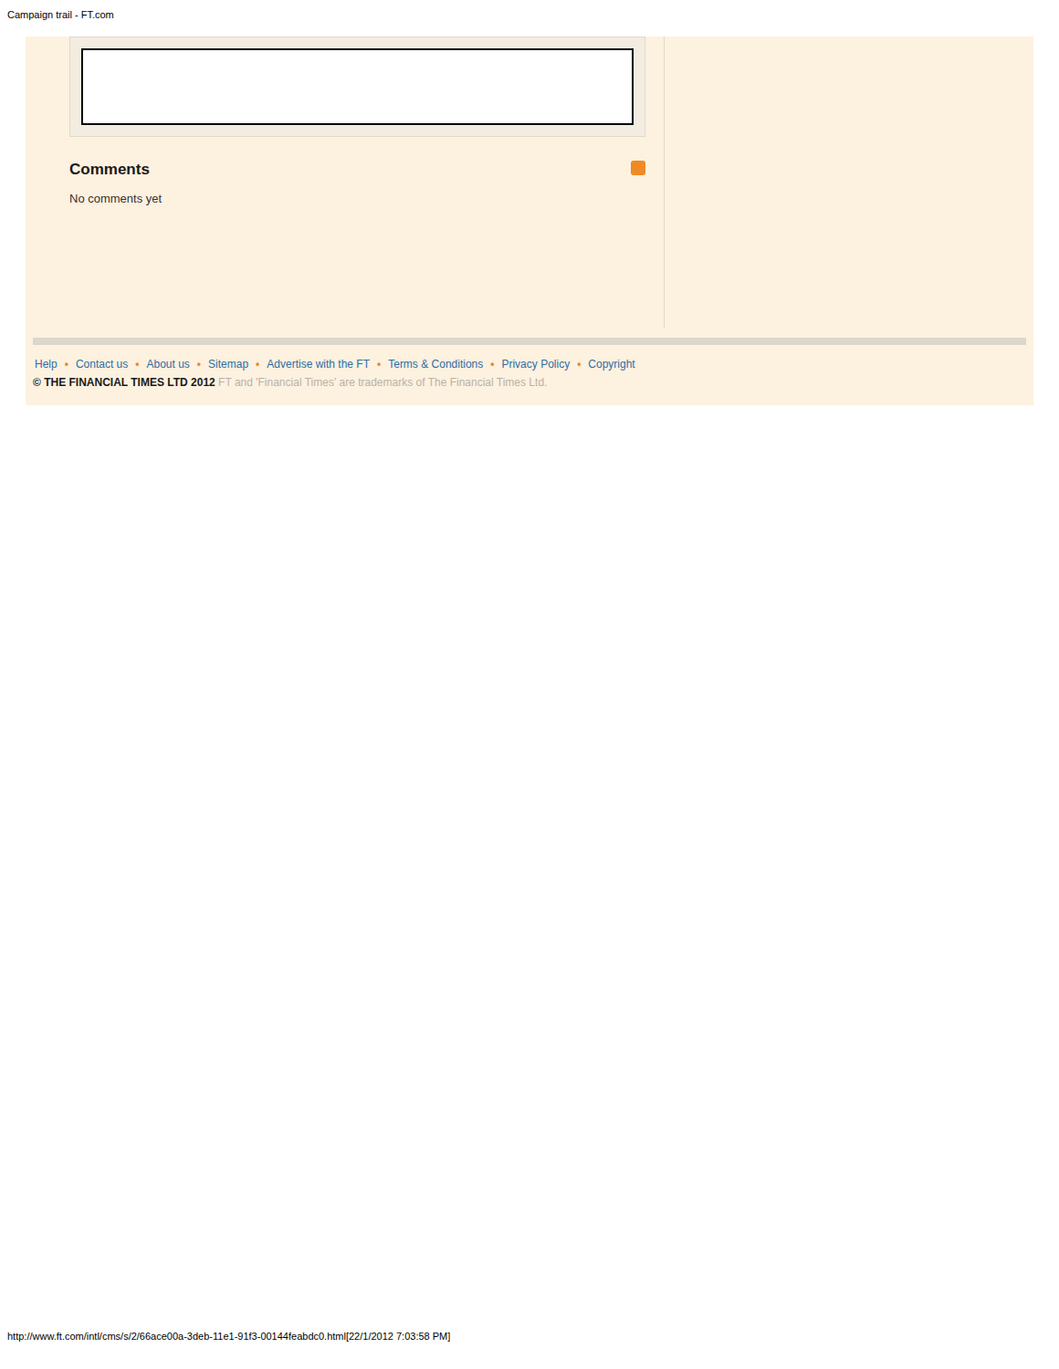Campaign trail - FT.com
Comments
No comments yet
Help•Contact us•About us•Sitemap•Advertise with the FT•Terms & Conditions•Privacy Policy•Copyright
© THE FINANCIAL TIMES LTD 2012 FT and 'Financial Times' are trademarks of The Financial Times Ltd.
http://www.ft.com/intl/cms/s/2/66ace00a-3deb-11e1-91f3-00144feabdc0.html[22/1/2012 7:03:58 PM]